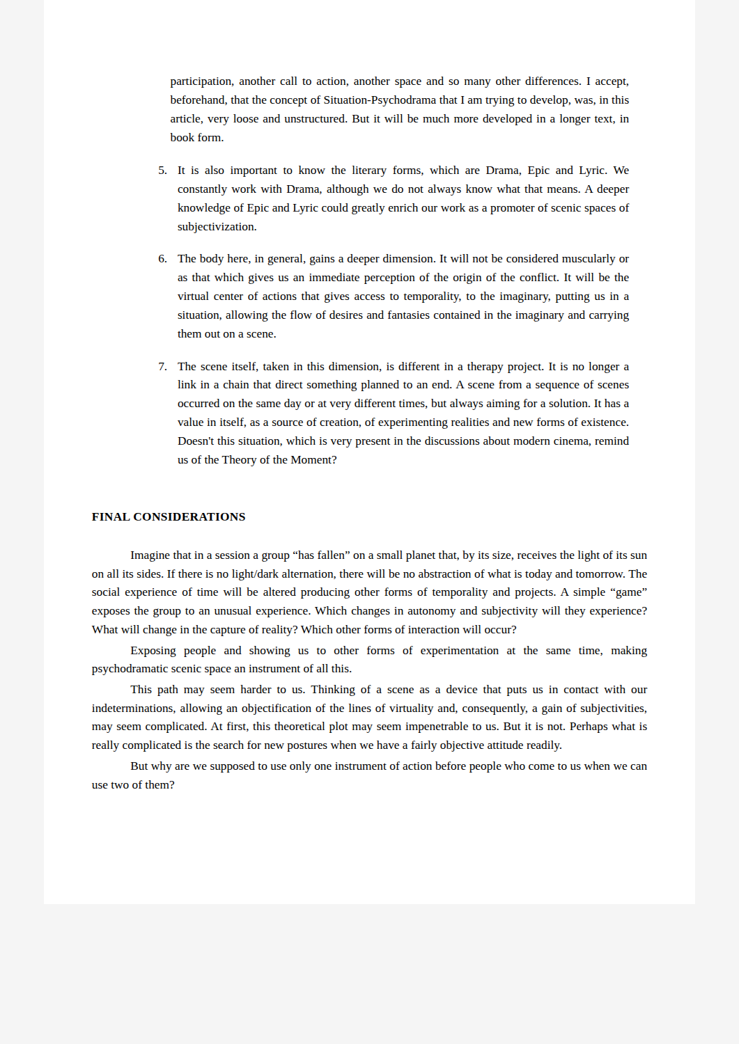participation, another call to action, another space and so many other differences. I accept, beforehand, that the concept of Situation-Psychodrama that I am trying to develop, was, in this article, very loose and unstructured. But it will be much more developed in a longer text, in book form.
It is also important to know the literary forms, which are Drama, Epic and Lyric. We constantly work with Drama, although we do not always know what that means. A deeper knowledge of Epic and Lyric could greatly enrich our work as a promoter of scenic spaces of subjectivization.
The body here, in general, gains a deeper dimension. It will not be considered muscularly or as that which gives us an immediate perception of the origin of the conflict. It will be the virtual center of actions that gives access to temporality, to the imaginary, putting us in a situation, allowing the flow of desires and fantasies contained in the imaginary and carrying them out on a scene.
The scene itself, taken in this dimension, is different in a therapy project. It is no longer a link in a chain that direct something planned to an end. A scene from a sequence of scenes occurred on the same day or at very different times, but always aiming for a solution. It has a value in itself, as a source of creation, of experimenting realities and new forms of existence. Doesn't this situation, which is very present in the discussions about modern cinema, remind us of the Theory of the Moment?
Final Considerations
Imagine that in a session a group “has fallen” on a small planet that, by its size, receives the light of its sun on all its sides. If there is no light/dark alternation, there will be no abstraction of what is today and tomorrow. The social experience of time will be altered producing other forms of temporality and projects. A simple “game” exposes the group to an unusual experience. Which changes in autonomy and subjectivity will they experience? What will change in the capture of reality? Which other forms of interaction will occur?
Exposing people and showing us to other forms of experimentation at the same time, making psychodramatic scenic space an instrument of all this.
This path may seem harder to us. Thinking of a scene as a device that puts us in contact with our indeterminations, allowing an objectification of the lines of virtuality and, consequently, a gain of subjectivities, may seem complicated. At first, this theoretical plot may seem impenetrable to us. But it is not. Perhaps what is really complicated is the search for new postures when we have a fairly objective attitude readily.
But why are we supposed to use only one instrument of action before people who come to us when we can use two of them?